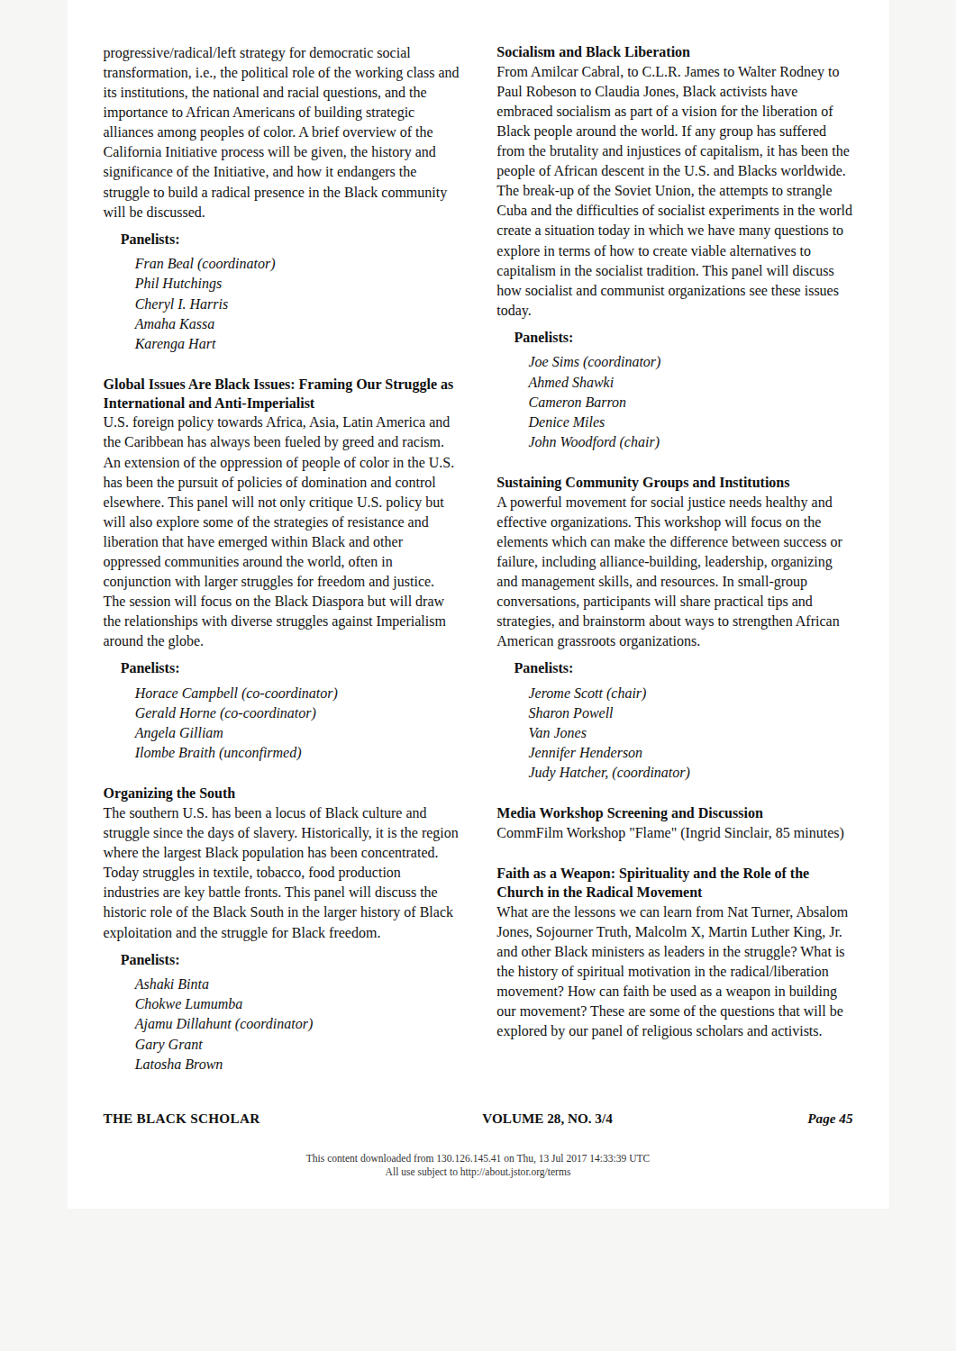progressive/radical/left strategy for democratic social transformation, i.e., the political role of the working class and its institutions, the national and racial questions, and the importance to African Americans of building strategic alliances among peoples of color. A brief overview of the California Initiative process will be given, the history and significance of the Initiative, and how it endangers the struggle to build a radical presence in the Black community will be discussed.
Panelists:
Fran Beal (coordinator)
Phil Hutchings
Cheryl I. Harris
Amaha Kassa
Karenga Hart
Global Issues Are Black Issues: Framing Our Struggle as International and Anti-Imperialist
U.S. foreign policy towards Africa, Asia, Latin America and the Caribbean has always been fueled by greed and racism. An extension of the oppression of people of color in the U.S. has been the pursuit of policies of domination and control elsewhere. This panel will not only critique U.S. policy but will also explore some of the strategies of resistance and liberation that have emerged within Black and other oppressed communities around the world, often in conjunction with larger struggles for freedom and justice. The session will focus on the Black Diaspora but will draw the relationships with diverse struggles against Imperialism around the globe.
Panelists:
Horace Campbell (co-coordinator)
Gerald Horne (co-coordinator)
Angela Gilliam
Ilombe Braith (unconfirmed)
Organizing the South
The southern U.S. has been a locus of Black culture and struggle since the days of slavery. Historically, it is the region where the largest Black population has been concentrated. Today struggles in textile, tobacco, food production industries are key battle fronts. This panel will discuss the historic role of the Black South in the larger history of Black exploitation and the struggle for Black freedom.
Panelists:
Ashaki Binta
Chokwe Lumumba
Ajamu Dillahunt (coordinator)
Gary Grant
Latosha Brown
Socialism and Black Liberation
From Amilcar Cabral, to C.L.R. James to Walter Rodney to Paul Robeson to Claudia Jones, Black activists have embraced socialism as part of a vision for the liberation of Black people around the world. If any group has suffered from the brutality and injustices of capitalism, it has been the people of African descent in the U.S. and Blacks worldwide. The break-up of the Soviet Union, the attempts to strangle Cuba and the difficulties of socialist experiments in the world create a situation today in which we have many questions to explore in terms of how to create viable alternatives to capitalism in the socialist tradition. This panel will discuss how socialist and communist organizations see these issues today.
Panelists:
Joe Sims (coordinator)
Ahmed Shawki
Cameron Barron
Denice Miles
John Woodford (chair)
Sustaining Community Groups and Institutions
A powerful movement for social justice needs healthy and effective organizations. This workshop will focus on the elements which can make the difference between success or failure, including alliance-building, leadership, organizing and management skills, and resources. In small-group conversations, participants will share practical tips and strategies, and brainstorm about ways to strengthen African American grassroots organizations.
Panelists:
Jerome Scott (chair)
Sharon Powell
Van Jones
Jennifer Henderson
Judy Hatcher, (coordinator)
Media Workshop Screening and Discussion
CommFilm Workshop "Flame" (Ingrid Sinclair, 85 minutes)
Faith as a Weapon: Spirituality and the Role of the Church in the Radical Movement
What are the lessons we can learn from Nat Turner, Absalom Jones, Sojourner Truth, Malcolm X, Martin Luther King, Jr. and other Black ministers as leaders in the struggle? What is the history of spiritual motivation in the radical/liberation movement? How can faith be used as a weapon in building our movement? These are some of the questions that will be explored by our panel of religious scholars and activists.
THE BLACK SCHOLAR VOLUME 28, NO. 3/4 Page 45
This content downloaded from 130.126.145.41 on Thu, 13 Jul 2017 14:33:39 UTC
All use subject to http://about.jstor.org/terms